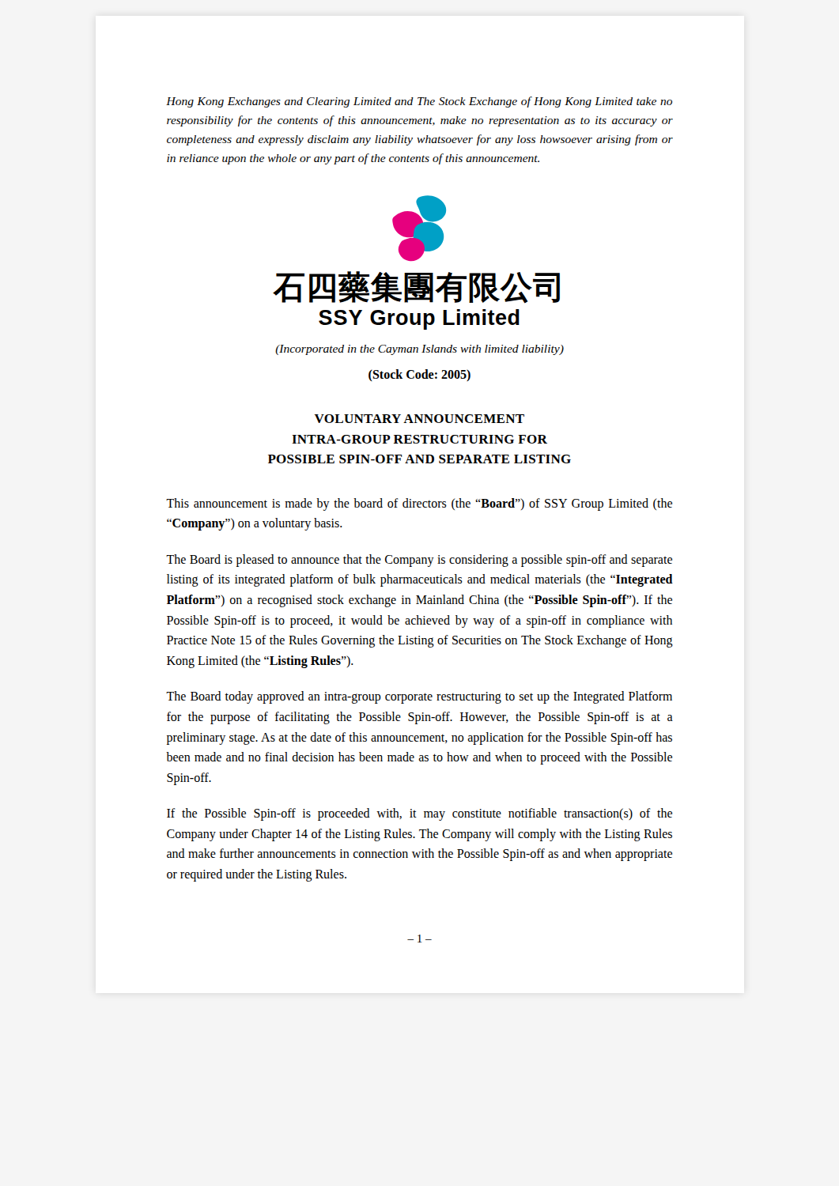Hong Kong Exchanges and Clearing Limited and The Stock Exchange of Hong Kong Limited take no responsibility for the contents of this announcement, make no representation as to its accuracy or completeness and expressly disclaim any liability whatsoever for any loss howsoever arising from or in reliance upon the whole or any part of the contents of this announcement.
石四藥集團有限公司
SSY Group Limited
(Incorporated in the Cayman Islands with limited liability)
(Stock Code: 2005)
VOLUNTARY ANNOUNCEMENT
INTRA-GROUP RESTRUCTURING FOR
POSSIBLE SPIN-OFF AND SEPARATE LISTING
This announcement is made by the board of directors (the “Board”) of SSY Group Limited (the “Company”) on a voluntary basis.
The Board is pleased to announce that the Company is considering a possible spin-off and separate listing of its integrated platform of bulk pharmaceuticals and medical materials (the “Integrated Platform”) on a recognised stock exchange in Mainland China (the “Possible Spin-off”). If the Possible Spin-off is to proceed, it would be achieved by way of a spin-off in compliance with Practice Note 15 of the Rules Governing the Listing of Securities on The Stock Exchange of Hong Kong Limited (the “Listing Rules”).
The Board today approved an intra-group corporate restructuring to set up the Integrated Platform for the purpose of facilitating the Possible Spin-off. However, the Possible Spin-off is at a preliminary stage. As at the date of this announcement, no application for the Possible Spin-off has been made and no final decision has been made as to how and when to proceed with the Possible Spin-off.
If the Possible Spin-off is proceeded with, it may constitute notifiable transaction(s) of the Company under Chapter 14 of the Listing Rules. The Company will comply with the Listing Rules and make further announcements in connection with the Possible Spin-off as and when appropriate or required under the Listing Rules.
– 1 –